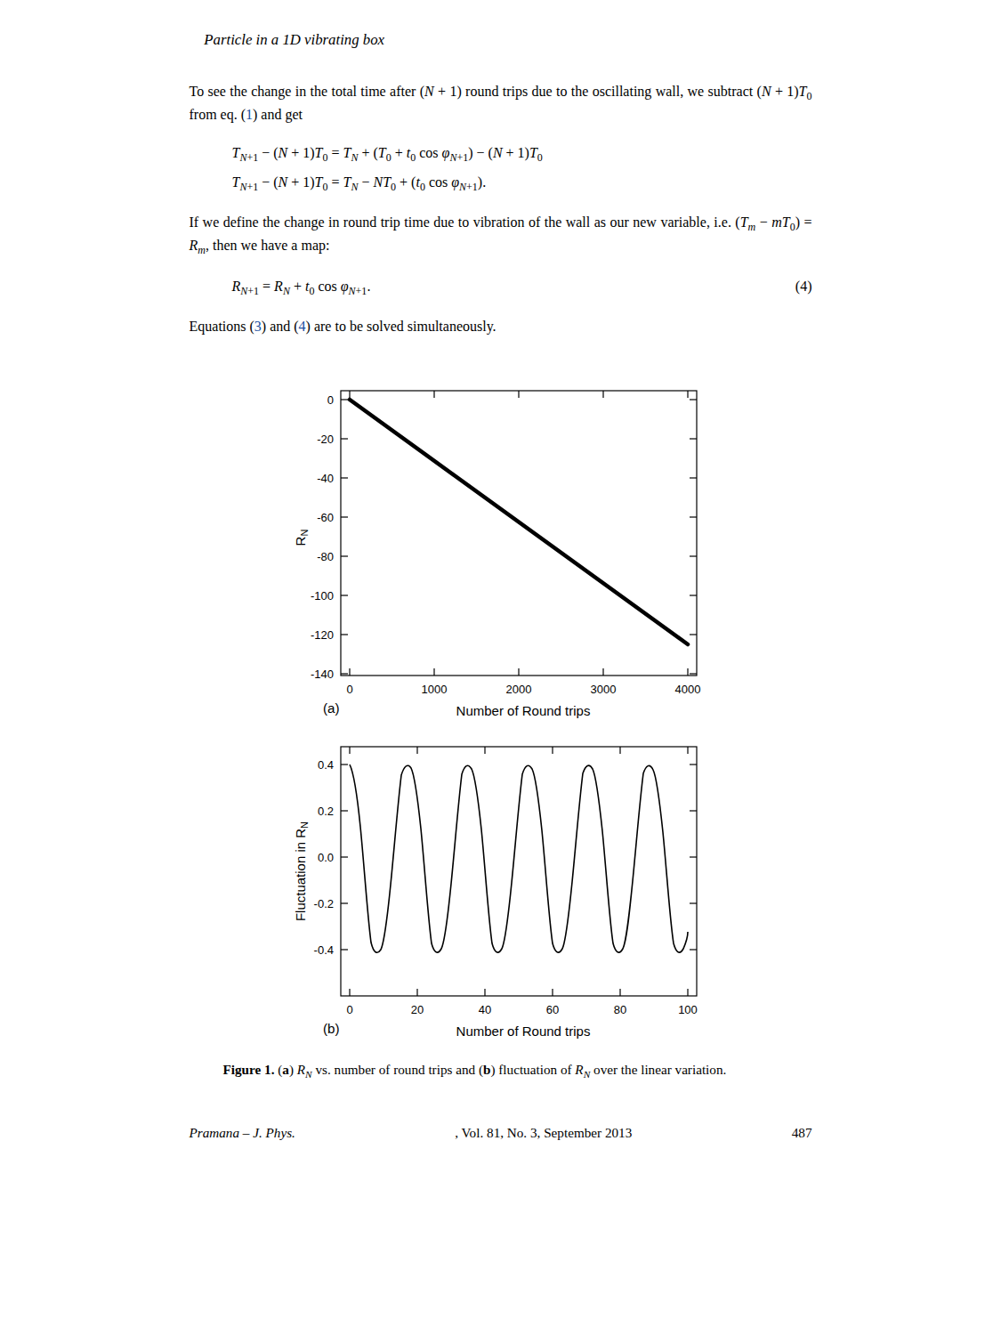Particle in a 1D vibrating box
To see the change in the total time after (N + 1) round trips due to the oscillating wall, we subtract (N + 1)T0 from eq. (1) and get
TN+1 − (N + 1)T0 = TN + (T0 + t0 cos φN+1) − (N + 1)T0
TN+1 − (N + 1)T0 = TN − NT0 + (t0 cos φN+1).
If we define the change in round trip time due to vibration of the wall as our new variable, i.e. (Tm − mT0) = Rm, then we have a map:
RN+1 = RN + t0 cos φN+1.
(4)
Equations (3) and (4) are to be solved simultaneously.
0 -20 -40 -60 -80 -100 -120 -140 0 1000 2000 3000 4000 RN Number of Round trips (a) 0.4 0.2 0.0 -0.2 -0.4 0 20 40 60 80 100 Fluctuation in RN Number of Round trips (b)
Figure 1. (a) RN vs. number of round trips and (b) fluctuation of RN over the linear variation.
Pramana – J. Phys., Vol. 81, No. 3, September 2013 487